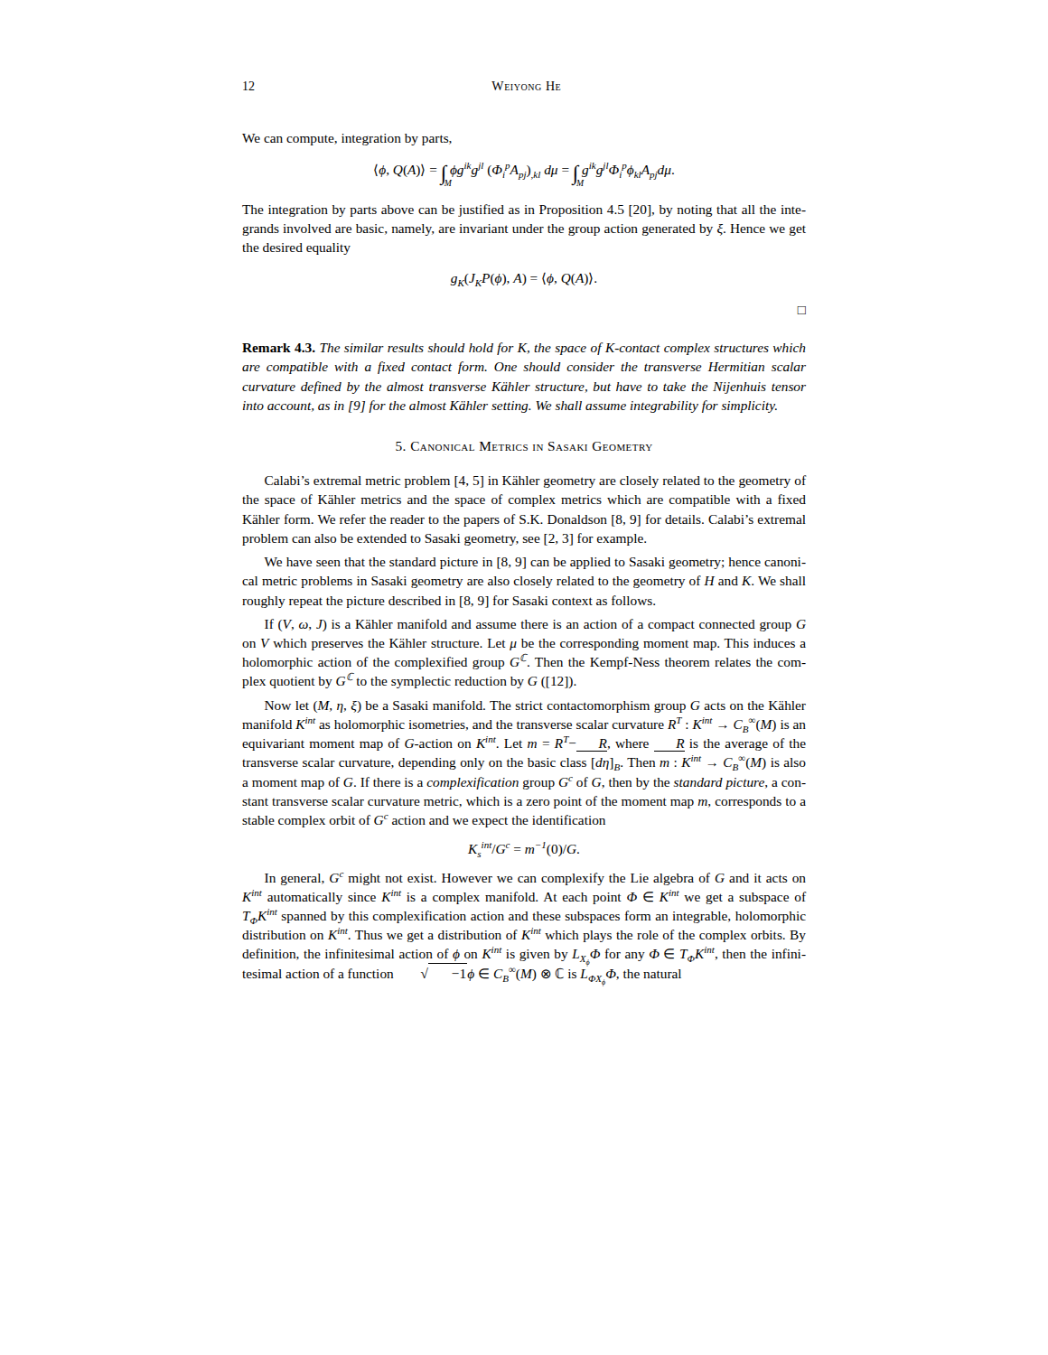12 Weiyong He
We can compute, integration by parts,
⟨ϕ, Q(A)⟩ = ∫M ϕgikgjl (ΦipApj),kl dμ = ∫M gikgjlΦipϕklApjdμ.
The integration by parts above can be justified as in Proposition 4.5 [20], by noting that all the integrands involved are basic, namely, are invariant under the group action generated by ξ. Hence we get the desired equality
gK(JK P(ϕ), A) = ⟨ϕ, Q(A)⟩.
□
Remark 4.3. The similar results should hold for K, the space of K-contact complex structures which are compatible with a fixed contact form. One should consider the transverse Hermitian scalar curvature defined by the almost transverse Kähler structure, but have to take the Nijenhuis tensor into account, as in [9] for the almost Kähler setting. We shall assume integrability for simplicity.
5. Canonical Metrics in Sasaki Geometry
Calabi’s extremal metric problem [4, 5] in Kähler geometry are closely related to the geometry of the space of Kähler metrics and the space of complex metrics which are compatible with a fixed Kähler form. We refer the reader to the papers of S.K. Donaldson [8, 9] for details. Calabi’s extremal problem can also be extended to Sasaki geometry, see [2, 3] for example.
We have seen that the standard picture in [8, 9] can be applied to Sasaki geometry; hence canonical metric problems in Sasaki geometry are also closely related to the geometry of H and K. We shall roughly repeat the picture described in [8, 9] for Sasaki context as follows.
If (V, ω, J) is a Kähler manifold and assume there is an action of a compact connected group G on V which preserves the Kähler structure. Let μ be the corresponding moment map. This induces a holomorphic action of the complexified group Gℂ. Then the Kempf-Ness theorem relates the complex quotient by Gℂ to the symplectic reduction by G ([12]).
Now let (M, η, ξ) be a Sasaki manifold. The strict contactomorphism group G acts on the Kähler manifold Kint as holomorphic isometries, and the transverse scalar curvature RT : Kint → CB∞(M) is an equivariant moment map of G-action on Kint. Let m = RT−R, where R is the average of the transverse scalar curvature, depending only on the basic class [dη]B. Then m : Kint → CB∞(M) is also a moment map of G. If there is a complexification group Gc of G, then by the standard picture, a constant transverse scalar curvature metric, which is a zero point of the moment map m, corresponds to a stable complex orbit of Gc action and we expect the identification
Ksint/Gc = m−1(0)/G.
In general, Gc might not exist. However we can complexify the Lie algebra of G and it acts on Kint automatically since Kint is a complex manifold. At each point Φ ∈ Kint we get a subspace of TΦ Kint spanned by this complexification action and these subspaces form an integrable, holomorphic distribution on Kint. Thus we get a distribution of Kint which plays the role of the complex orbits. By definition, the infinitesimal action of ϕ on Kint is given by LXϕΦ for any Φ ∈ TΦ Kint, then the infinitesimal action of a function √−1 ϕ ∈ CB∞(M) ⊗ ℂ is LΦXϕΦ, the natural